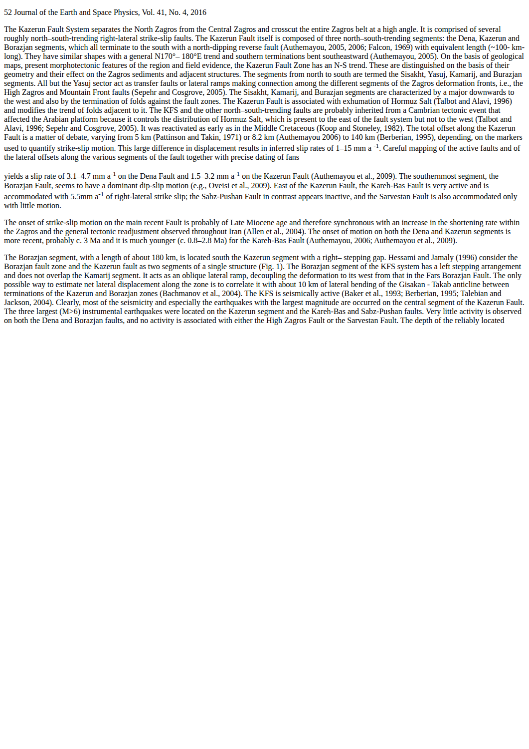52 Journal of the Earth and Space Physics, Vol. 41, No. 4, 2016
The Kazerun Fault System separates the North Zagros from the Central Zagros and crosscut the entire Zagros belt at a high angle. It is comprised of several roughly north–south-trending right-lateral strike-slip faults. The Kazerun Fault itself is composed of three north–south-trending segments: the Dena, Kazerun and Borazjan segments, which all terminate to the south with a north-dipping reverse fault (Authemayou, 2005, 2006; Falcon, 1969) with equivalent length (~100- km-long). They have similar shapes with a general N170°– 180°E trend and southern terminations bent southeastward (Authemayou, 2005). On the basis of geological maps, present morphotectonic features of the region and field evidence, the Kazerun Fault Zone has an N-S trend. These are distinguished on the basis of their geometry and their effect on the Zagros sediments and adjacent structures. The segments from north to south are termed the Sisakht, Yasuj, Kamarij, and Burazjan segments. All but the Yasuj sector act as transfer faults or lateral ramps making connection among the different segments of the Zagros deformation fronts, i.e., the High Zagros and Mountain Front faults (Sepehr and Cosgrove, 2005). The Sisakht, Kamarij, and Burazjan segments are characterized by a major downwards to the west and also by the termination of folds against the fault zones. The Kazerun Fault is associated with exhumation of Hormuz Salt (Talbot and Alavi, 1996) and modifies the trend of folds adjacent to it. The KFS and the other north–south-trending faults are probably inherited from a Cambrian tectonic event that affected the Arabian platform because it controls the distribution of Hormuz Salt, which is present to the east of the fault system but not to the west (Talbot and Alavi, 1996; Sepehr and Cosgrove, 2005). It was reactivated as early as in the Middle Cretaceous (Koop and Stoneley, 1982). The total offset along the Kazerun Fault is a matter of debate, varying from 5 km (Pattinson and Takin, 1971) or 8.2 km (Authemayou 2006) to 140 km (Berberian, 1995), depending, on the markers used to quantify strike-slip motion. This large difference in displacement results in inferred slip rates of 1–15 mm a -1. Careful mapping of the active faults and of the lateral offsets along the various segments of the fault together with precise dating of fans
yields a slip rate of 3.1–4.7 mm a-1 on the Dena Fault and 1.5–3.2 mm a-1 on the Kazerun Fault (Authemayou et al., 2009). The southernmost segment, the Borazjan Fault, seems to have a dominant dip-slip motion (e.g., Oveisi et al., 2009). East of the Kazerun Fault, the Kareh-Bas Fault is very active and is accommodated with 5.5mm a-1 of right-lateral strike slip; the Sabz-Pushan Fault in contrast appears inactive, and the Sarvestan Fault is also accommodated only with little motion.
The onset of strike-slip motion on the main recent Fault is probably of Late Miocene age and therefore synchronous with an increase in the shortening rate within the Zagros and the general tectonic readjustment observed throughout Iran (Allen et al., 2004). The onset of motion on both the Dena and Kazerun segments is more recent, probably c. 3 Ma and it is much younger (c. 0.8–2.8 Ma) for the Kareh-Bas Fault (Authemayou, 2006; Authemayou et al., 2009).
The Borazjan segment, with a length of about 180 km, is located south the Kazerun segment with a right– stepping gap. Hessami and Jamaly (1996) consider the Borazjan fault zone and the Kazerun fault as two segments of a single structure (Fig. 1). The Borazjan segment of the KFS system has a left stepping arrangement and does not overlap the Kamarij segment. It acts as an oblique lateral ramp, decoupling the deformation to its west from that in the Fars Borazjan Fault. The only possible way to estimate net lateral displacement along the zone is to correlate it with about 10 km of lateral bending of the Gisakan - Takab anticline between terminations of the Kazerun and Borazjan zones (Bachmanov et al., 2004). The KFS is seismically active (Baker et al., 1993; Berberian, 1995; Talebian and Jackson, 2004). Clearly, most of the seismicity and especially the earthquakes with the largest magnitude are occurred on the central segment of the Kazerun Fault. The three largest (M>6) instrumental earthquakes were located on the Kazerun segment and the Kareh-Bas and Sabz-Pushan faults. Very little activity is observed on both the Dena and Borazjan faults, and no activity is associated with either the High Zagros Fault or the Sarvestan Fault. The depth of the reliably located